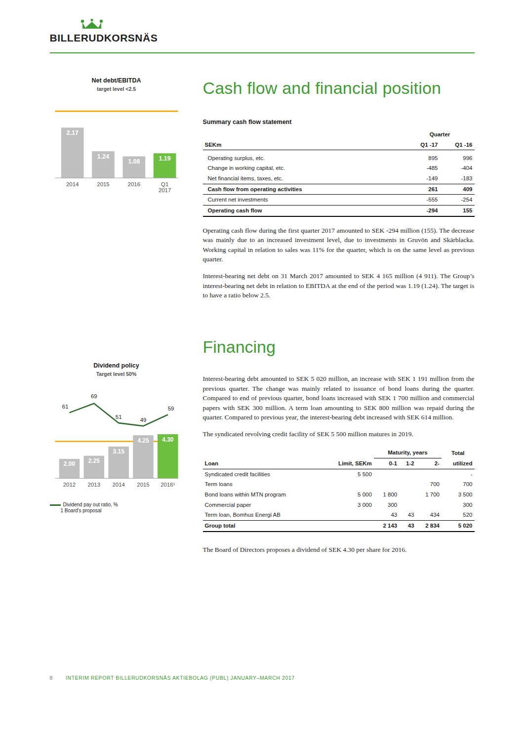BILLERUDKORSNÄS
Net debt/EBITDA
target level <2.5
2.17 1.24 1.08 1.19 2014 2015 2016 Q1 2017
Dividend policy
Target level 50%
2.00 2.25 3.15 4.25 4.30 61 69 51 49 59 2012 2013 2014 2015 2016¹
Dividend pay out ratio, %
1 Board's proposal
Cash flow and financial position
Summary cash flow statement
| | Quarter |
| --- | --- |
| SEKm | Q1 -17 | Q1 -16 |
| Operating surplus, etc. | 895 | 996 |
| Change in working capital, etc. | -485 | -404 |
| Net financial items, taxes, etc. | -149 | -183 |
| Cash flow from operating activities | 261 | 409 |
| Current net investments | -555 | -254 |
| Operating cash flow | -294 | 155 |
Operating cash flow during the first quarter 2017 amounted to SEK -294 million (155). The decrease was mainly due to an increased investment level, due to investments in Gruvön and Skärblacka. Working capital in relation to sales was 11% for the quarter, which is on the same level as previous quarter.
Interest-bearing net debt on 31 March 2017 amounted to SEK 4 165 million (4 911). The Group’s interest-bearing net debt in relation to EBITDA at the end of the period was 1.19 (1.24). The target is to have a ratio below 2.5.
Financing
Interest-bearing debt amounted to SEK 5 020 million, an increase with SEK 1 191 million from the previous quarter. The change was mainly related to issuance of bond loans during the quarter. Compared to end of previous quarter, bond loans increased with SEK 1 700 million and commercial papers with SEK 300 million. A term loan amounting to SEK 800 million was repaid during the quarter. Compared to previous year, the interest-bearing debt increased with SEK 614 million.
The syndicated revolving credit facility of SEK 5 500 million matures in 2019.
| | | Maturity, years | Total |
| --- | --- | --- | --- |
| Loan | Limit, SEKm | 0-1 | 1-2 | 2- | utilized |
| Syndicated credit facilities | 5 500 | | | | - |
| Term loans | | | | 700 | 700 |
| Bond loans within MTN program | 5 000 | 1 800 | | 1 700 | 3 500 |
| Commercial paper | 3 000 | 300 | | | 300 |
| Term loan, Bomhus Energi AB | | 43 | 43 | 434 | 520 |
| Group total | | 2 143 | 43 | 2 834 | 5 020 |
The Board of Directors proposes a dividend of SEK 4.30 per share for 2016.
8 INTERIM REPORT BILLERUDKORSNÄS AKTIEBOLAG (PUBL) JANUARY–MARCH 2017